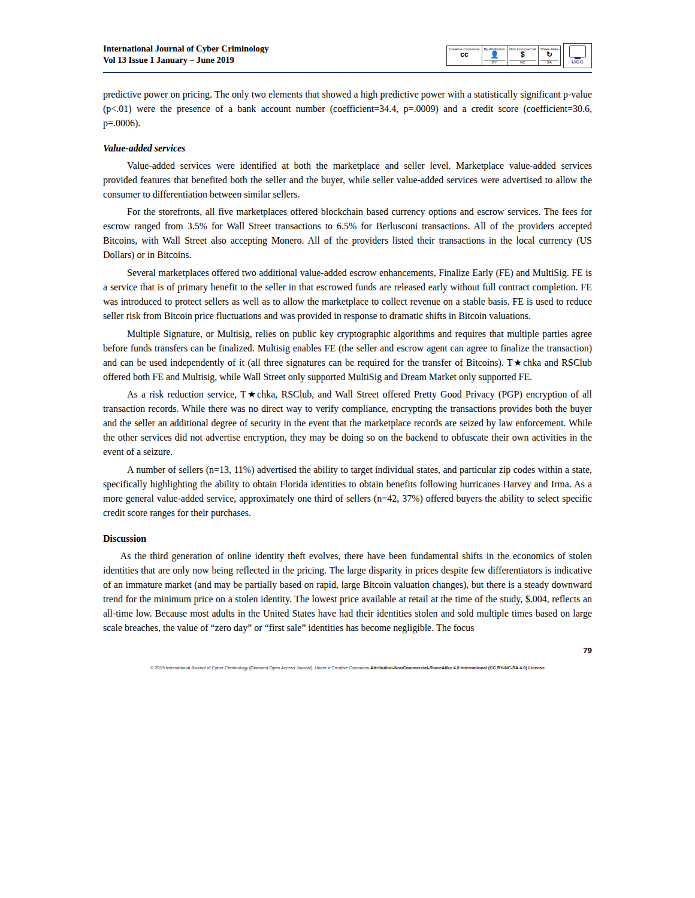International Journal of Cyber Criminology
Vol 13 Issue 1 January – June 2019
Creative Commons cc
By Attribution 👤 BY
Non Commercial $ NC
Share Alike ↻ SA
IJCC
predictive power on pricing. The only two elements that showed a high predictive power with a statistically significant p-value (p<.01) were the presence of a bank account number (coefficient=34.4, p=.0009) and a credit score (coefficient=30.6, p=.0006).
Value-added services
Value-added services were identified at both the marketplace and seller level. Marketplace value-added services provided features that benefited both the seller and the buyer, while seller value-added services were advertised to allow the consumer to differentiation between similar sellers.
For the storefronts, all five marketplaces offered blockchain based currency options and escrow services. The fees for escrow ranged from 3.5% for Wall Street transactions to 6.5% for Berlusconi transactions. All of the providers accepted Bitcoins, with Wall Street also accepting Monero. All of the providers listed their transactions in the local currency (US Dollars) or in Bitcoins.
Several marketplaces offered two additional value-added escrow enhancements, Finalize Early (FE) and MultiSig. FE is a service that is of primary benefit to the seller in that escrowed funds are released early without full contract completion. FE was introduced to protect sellers as well as to allow the marketplace to collect revenue on a stable basis. FE is used to reduce seller risk from Bitcoin price fluctuations and was provided in response to dramatic shifts in Bitcoin valuations.
Multiple Signature, or Multisig, relies on public key cryptographic algorithms and requires that multiple parties agree before funds transfers can be finalized. Multisig enables FE (the seller and escrow agent can agree to finalize the transaction) and can be used independently of it (all three signatures can be required for the transfer of Bitcoins). T★chka and RSClub offered both FE and Multisig, while Wall Street only supported MultiSig and Dream Market only supported FE.
As a risk reduction service, T★chka, RSClub, and Wall Street offered Pretty Good Privacy (PGP) encryption of all transaction records. While there was no direct way to verify compliance, encrypting the transactions provides both the buyer and the seller an additional degree of security in the event that the marketplace records are seized by law enforcement. While the other services did not advertise encryption, they may be doing so on the backend to obfuscate their own activities in the event of a seizure.
A number of sellers (n=13, 11%) advertised the ability to target individual states, and particular zip codes within a state, specifically highlighting the ability to obtain Florida identities to obtain benefits following hurricanes Harvey and Irma. As a more general value-added service, approximately one third of sellers (n=42, 37%) offered buyers the ability to select specific credit score ranges for their purchases.
Discussion
As the third generation of online identity theft evolves, there have been fundamental shifts in the economics of stolen identities that are only now being reflected in the pricing. The large disparity in prices despite few differentiators is indicative of an immature market (and may be partially based on rapid, large Bitcoin valuation changes), but there is a steady downward trend for the minimum price on a stolen identity. The lowest price available at retail at the time of the study, $.004, reflects an all-time low. Because most adults in the United States have had their identities stolen and sold multiple times based on large scale breaches, the value of “zero day” or “first sale” identities has become negligible. The focus
79
© 2019 International Journal of Cyber Criminology (Diamond Open Access Journal). Under a Creative Commons Attribution-NonCommercial-ShareAlike 4.0 International (CC BY-NC-SA 4.0) License